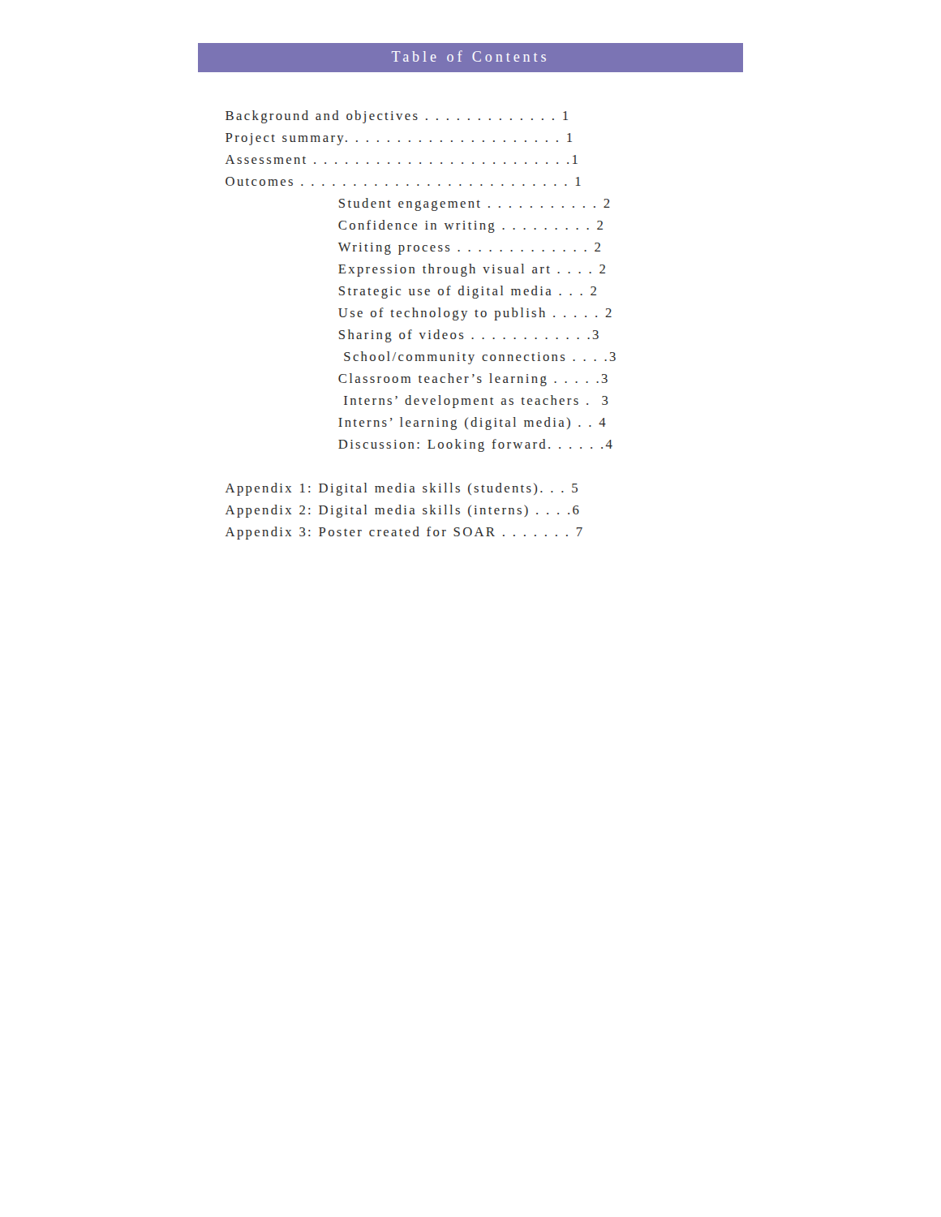Table of Contents
Background and objectives . . . . . . . . . . . . . 1
Project summary. . . . . . . . . . . . . . . . . . . . . 1
Assessment . . . . . . . . . . . . . . . . . . . . . . . . .1
Outcomes . . . . . . . . . . . . . . . . . . . . . . . . . . 1
Student engagement . . . . . . . . . . . 2
Confidence in writing . . . . . . . . . 2
Writing process . . . . . . . . . . . . . 2
Expression through visual art . . . . 2
Strategic use of digital media . . . 2
Use of technology to publish . . . . . 2
Sharing of videos . . . . . . . . . . . .3
School/community connections . . . .3
Classroom teacher’s learning . . . . .3
Interns’ development as teachers . 3
Interns’ learning (digital media) . . 4
Discussion: Looking forward. . . . . .4
Appendix 1: Digital media skills (students). . . 5
Appendix 2: Digital media skills (interns) . . . .6
Appendix 3: Poster created for SOAR . . . . . . . 7